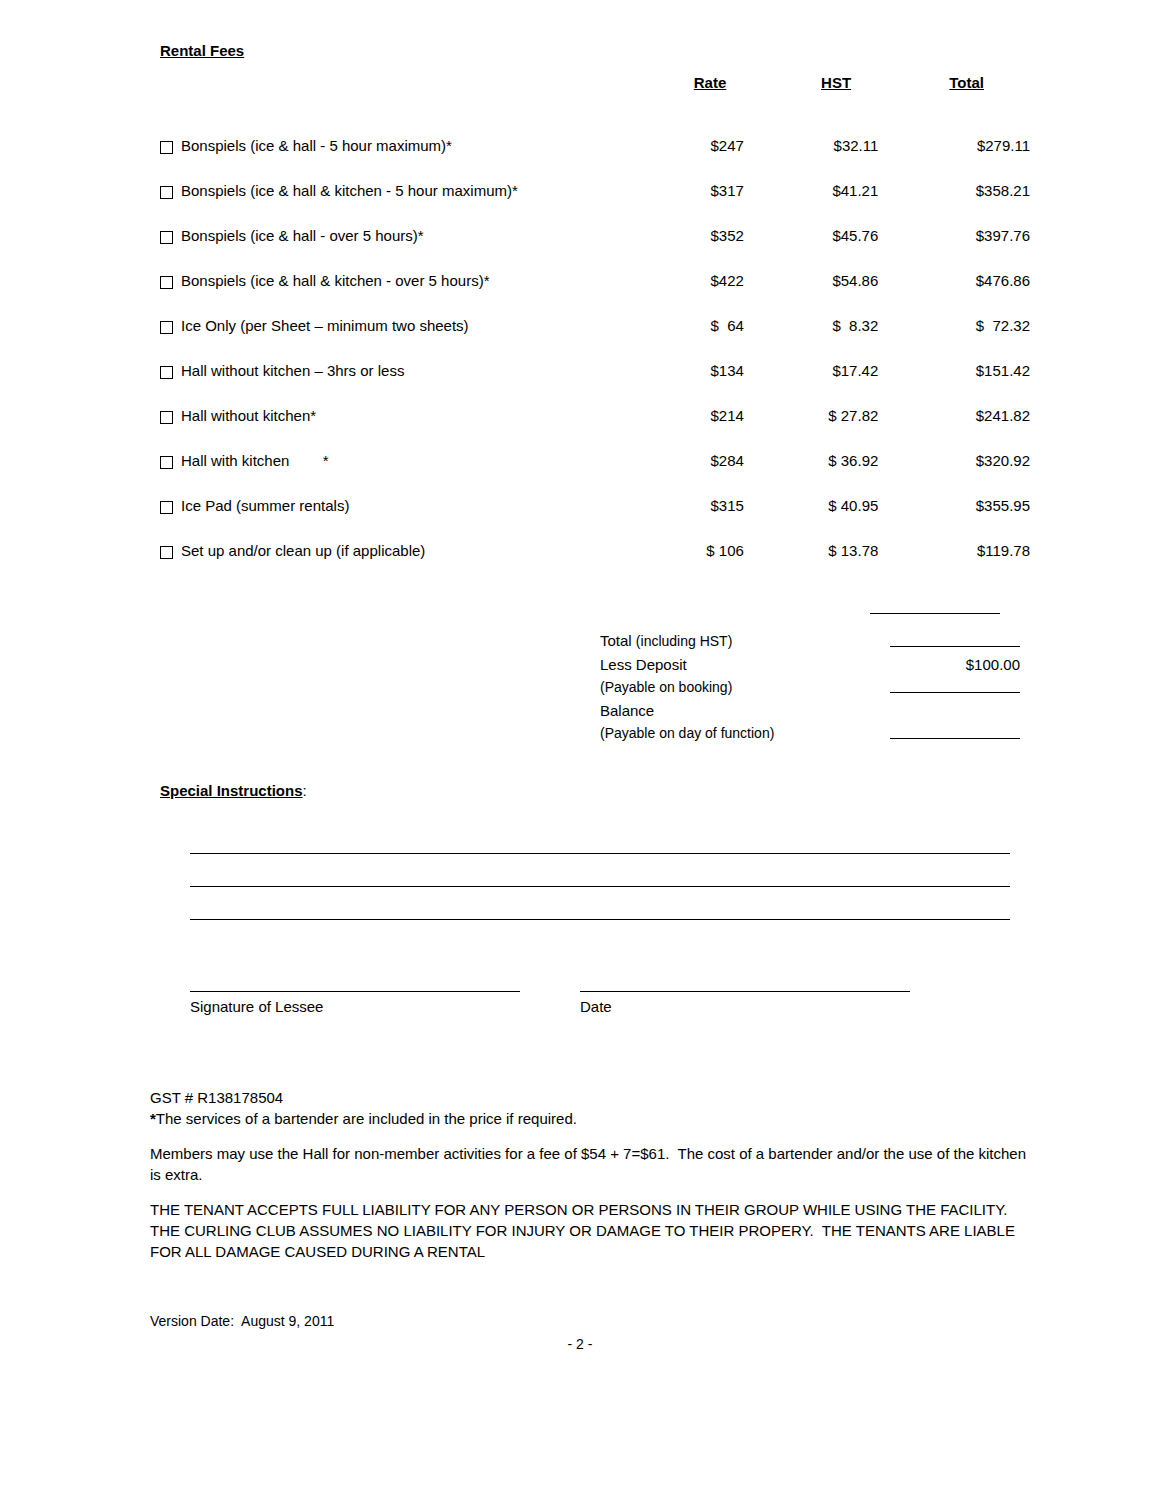Rental Fees
| | Rate | HST | Total |
| --- | --- | --- | --- |
| Bonspiels (ice & hall - 5 hour maximum)* | $247 | $32.11 | $279.11 |
| Bonspiels (ice & hall & kitchen - 5 hour maximum)* | $317 | $41.21 | $358.21 |
| Bonspiels (ice & hall - over 5 hours)* | $352 | $45.76 | $397.76 |
| Bonspiels (ice & hall & kitchen - over 5 hours)* | $422 | $54.86 | $476.86 |
| Ice Only (per Sheet – minimum two sheets) | $ 64 | $ 8.32 | $ 72.32 |
| Hall without kitchen – 3hrs or less | $134 | $17.42 | $151.42 |
| Hall without kitchen* | $214 | $ 27.82 | $241.82 |
| Hall with kitchen * | $284 | $ 36.92 | $320.92 |
| Ice Pad (summer rentals) | $315 | $ 40.95 | $355.95 |
| Set up and/or clean up (if applicable) | $ 106 | $ 13.78 | $119.78 |
| Total (including HST) | |
| Less Deposit | $100.00 |
| (Payable on booking) | |
| Balance | |
| (Payable on day of function) | |
Special Instructions:
Signature of Lessee
Date
GST # R138178504
*The services of a bartender are included in the price if required.
Members may use the Hall for non-member activities for a fee of $54 + 7=$61. The cost of a bartender and/or the use of the kitchen is extra.
THE TENANT ACCEPTS FULL LIABILITY FOR ANY PERSON OR PERSONS IN THEIR GROUP WHILE USING THE FACILITY. THE CURLING CLUB ASSUMES NO LIABILITY FOR INJURY OR DAMAGE TO THEIR PROPERY. THE TENANTS ARE LIABLE FOR ALL DAMAGE CAUSED DURING A RENTAL
Version Date: August 9, 2011
- 2 -